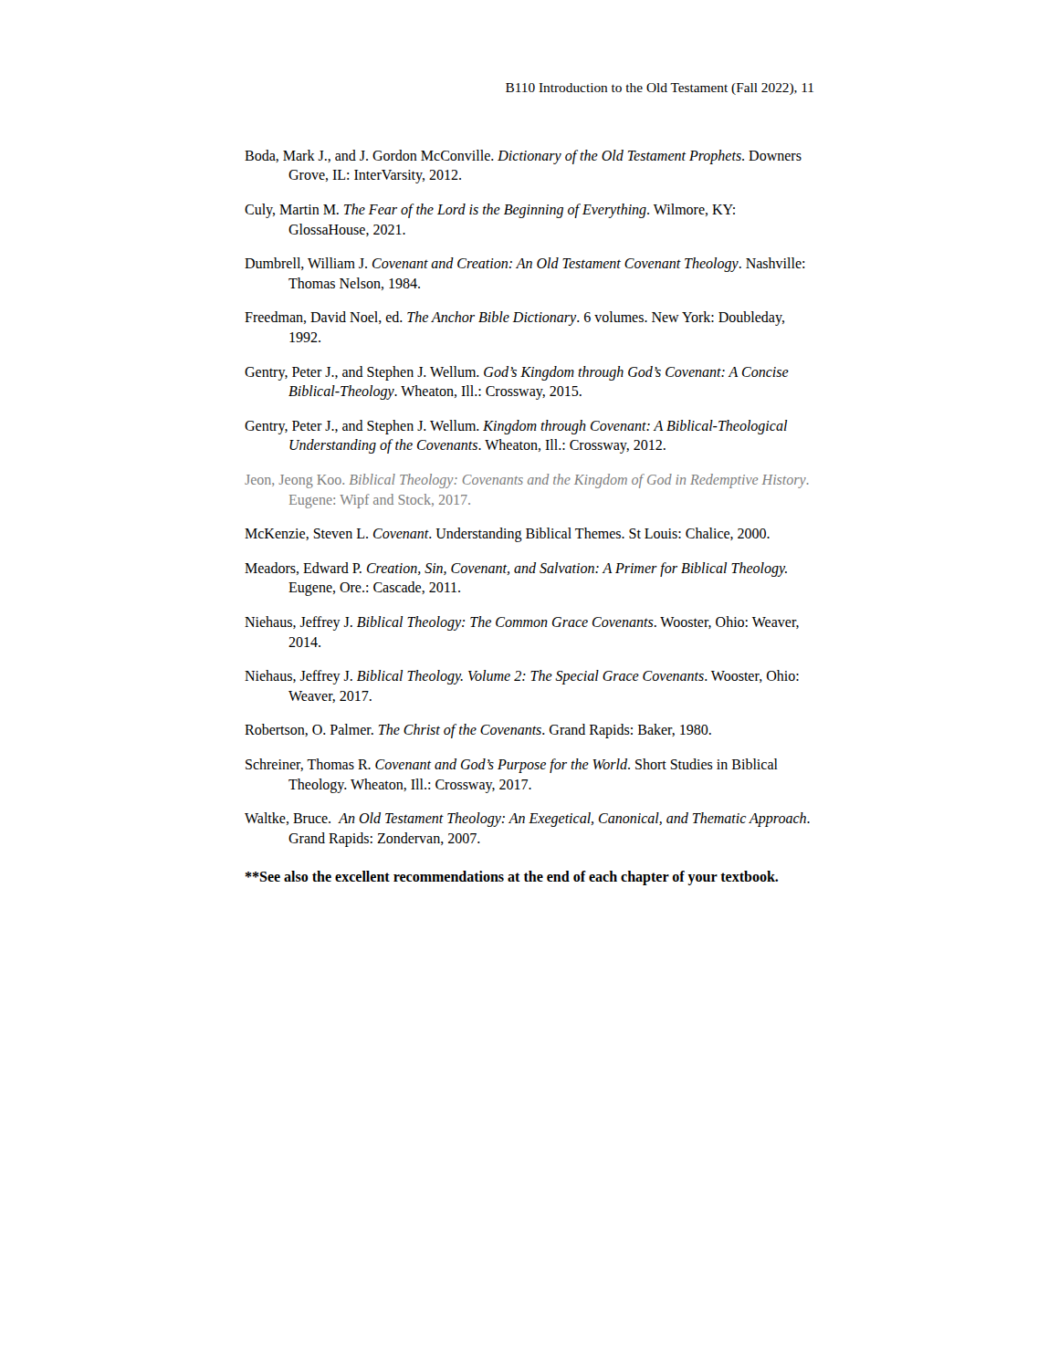B110 Introduction to the Old Testament (Fall 2022), 11
Boda, Mark J., and J. Gordon McConville. Dictionary of the Old Testament Prophets. Downers Grove, IL: InterVarsity, 2012.
Culy, Martin M. The Fear of the Lord is the Beginning of Everything. Wilmore, KY: GlossaHouse, 2021.
Dumbrell, William J. Covenant and Creation: An Old Testament Covenant Theology. Nashville: Thomas Nelson, 1984.
Freedman, David Noel, ed. The Anchor Bible Dictionary. 6 volumes. New York: Doubleday, 1992.
Gentry, Peter J., and Stephen J. Wellum. God’s Kingdom through God’s Covenant: A Concise Biblical-Theology. Wheaton, Ill.: Crossway, 2015.
Gentry, Peter J., and Stephen J. Wellum. Kingdom through Covenant: A Biblical-Theological Understanding of the Covenants. Wheaton, Ill.: Crossway, 2012.
Jeon, Jeong Koo. Biblical Theology: Covenants and the Kingdom of God in Redemptive History. Eugene: Wipf and Stock, 2017.
McKenzie, Steven L. Covenant. Understanding Biblical Themes. St Louis: Chalice, 2000.
Meadors, Edward P. Creation, Sin, Covenant, and Salvation: A Primer for Biblical Theology. Eugene, Ore.: Cascade, 2011.
Niehaus, Jeffrey J. Biblical Theology: The Common Grace Covenants. Wooster, Ohio: Weaver, 2014.
Niehaus, Jeffrey J. Biblical Theology. Volume 2: The Special Grace Covenants. Wooster, Ohio: Weaver, 2017.
Robertson, O. Palmer. The Christ of the Covenants. Grand Rapids: Baker, 1980.
Schreiner, Thomas R. Covenant and God’s Purpose for the World. Short Studies in Biblical Theology. Wheaton, Ill.: Crossway, 2017.
Waltke, Bruce. An Old Testament Theology: An Exegetical, Canonical, and Thematic Approach. Grand Rapids: Zondervan, 2007.
**See also the excellent recommendations at the end of each chapter of your textbook.